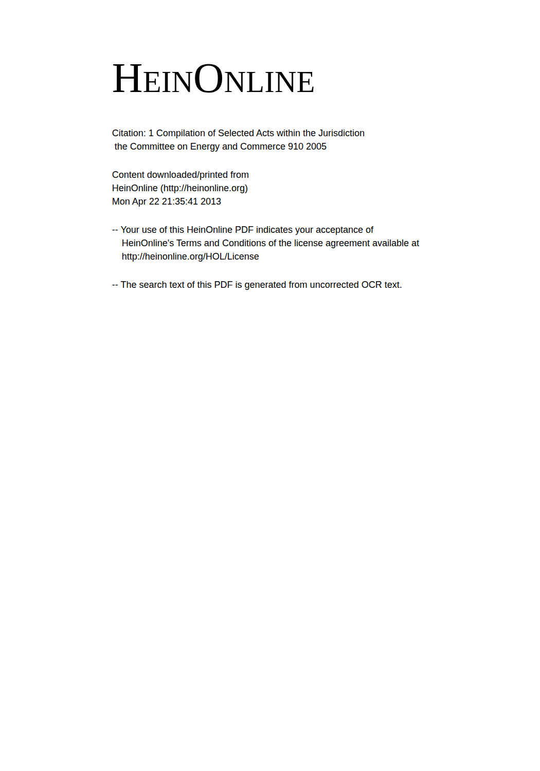HEIN ONLINE
Citation: 1 Compilation of Selected Acts within the Jurisdiction
the Committee on Energy and Commerce 910 2005
Content downloaded/printed from
HeinOnline (http://heinonline.org)
Mon Apr 22 21:35:41 2013
-- Your use of this HeinOnline PDF indicates your acceptance of HeinOnline's Terms and Conditions of the license agreement available at http://heinonline.org/HOL/License
-- The search text of this PDF is generated from uncorrected OCR text.